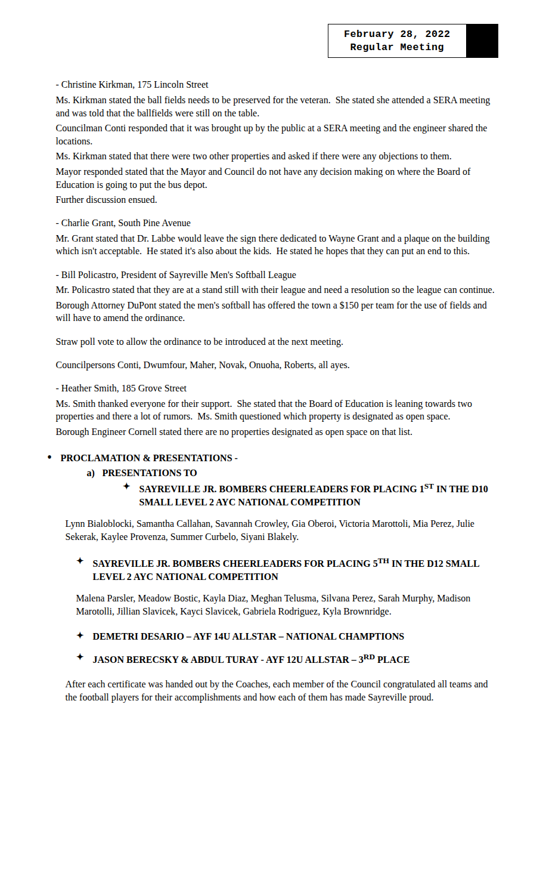February 28, 2022
Regular Meeting
- Christine Kirkman, 175 Lincoln Street
Ms. Kirkman stated the ball fields needs to be preserved for the veteran. She stated she attended a SERA meeting and was told that the ballfields were still on the table.
Councilman Conti responded that it was brought up by the public at a SERA meeting and the engineer shared the locations.
Ms. Kirkman stated that there were two other properties and asked if there were any objections to them.
Mayor responded stated that the Mayor and Council do not have any decision making on where the Board of Education is going to put the bus depot.
Further discussion ensued.
- Charlie Grant, South Pine Avenue
Mr. Grant stated that Dr. Labbe would leave the sign there dedicated to Wayne Grant and a plaque on the building which isn't acceptable. He stated it's also about the kids. He stated he hopes that they can put an end to this.
- Bill Policastro, President of Sayreville Men's Softball League
Mr. Policastro stated that they are at a stand still with their league and need a resolution so the league can continue.
Borough Attorney DuPont stated the men's softball has offered the town a $150 per team for the use of fields and will have to amend the ordinance.
Straw poll vote to allow the ordinance to be introduced at the next meeting.
Councilpersons Conti, Dwumfour, Maher, Novak, Onuoha, Roberts, all ayes.
- Heather Smith, 185 Grove Street
Ms. Smith thanked everyone for their support. She stated that the Board of Education is leaning towards two properties and there a lot of rumors. Ms. Smith questioned which property is designated as open space.
Borough Engineer Cornell stated there are no properties designated as open space on that list.
PROCLAMATION & PRESENTATIONS -
PRESENTATIONS TO
SAYREVILLE JR. BOMBERS CHEERLEADERS FOR PLACING 1ST IN THE D10 SMALL LEVEL 2 AYC NATIONAL COMPETITION
Lynn Bialoblocki, Samantha Callahan, Savannah Crowley, Gia Oberoi, Victoria Marottoli, Mia Perez, Julie Sekerak, Kaylee Provenza, Summer Curbelo, Siyani Blakely.
SAYREVILLE JR. BOMBERS CHEERLEADERS FOR PLACING 5TH IN THE D12 SMALL LEVEL 2 AYC NATIONAL COMPETITION
Malena Parsler, Meadow Bostic, Kayla Diaz, Meghan Telusma, Silvana Perez, Sarah Murphy, Madison Marotolli, Jillian Slavicek, Kayci Slavicek, Gabriela Rodriguez, Kyla Brownridge.
DEMETRI DESARIO – AYF 14U ALLSTAR – NATIONAL CHAMPTIONS
JASON BERECSKY & ABDUL TURAY - AYF 12U ALLSTAR – 3RD PLACE
After each certificate was handed out by the Coaches, each member of the Council congratulated all teams and the football players for their accomplishments and how each of them has made Sayreville proud.